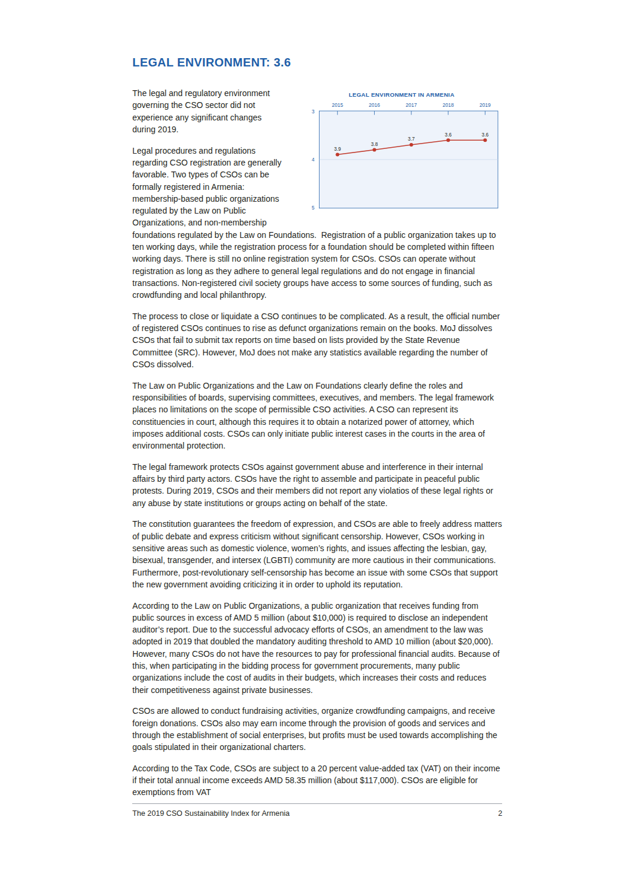Legal Environment: 3.6
LEGAL ENVIRONMENT IN ARMENIA 2015 2016 2017 2018 2019 3 4 5 3.9 3.8 3.7 3.6 3.6
The legal and regulatory environment governing the CSO sector did not experience any significant changes during 2019.
Legal procedures and regulations regarding CSO registration are generally favorable. Two types of CSOs can be formally registered in Armenia: membership-based public organizations regulated by the Law on Public Organizations, and non-membership foundations regulated by the Law on Foundations. Registration of a public organization takes up to ten working days, while the registration process for a foundation should be completed within fifteen working days. There is still no online registration system for CSOs. CSOs can operate without registration as long as they adhere to general legal regulations and do not engage in financial transactions. Non-registered civil society groups have access to some sources of funding, such as crowdfunding and local philanthropy.
The process to close or liquidate a CSO continues to be complicated. As a result, the official number of registered CSOs continues to rise as defunct organizations remain on the books. MoJ dissolves CSOs that fail to submit tax reports on time based on lists provided by the State Revenue Committee (SRC). However, MoJ does not make any statistics available regarding the number of CSOs dissolved.
The Law on Public Organizations and the Law on Foundations clearly define the roles and responsibilities of boards, supervising committees, executives, and members. The legal framework places no limitations on the scope of permissible CSO activities. A CSO can represent its constituencies in court, although this requires it to obtain a notarized power of attorney, which imposes additional costs. CSOs can only initiate public interest cases in the courts in the area of environmental protection.
The legal framework protects CSOs against government abuse and interference in their internal affairs by third party actors. CSOs have the right to assemble and participate in peaceful public protests. During 2019, CSOs and their members did not report any violatios of these legal rights or any abuse by state institutions or groups acting on behalf of the state.
The constitution guarantees the freedom of expression, and CSOs are able to freely address matters of public debate and express criticism without significant censorship. However, CSOs working in sensitive areas such as domestic violence, women’s rights, and issues affecting the lesbian, gay, bisexual, transgender, and intersex (LGBTI) community are more cautious in their communications. Furthermore, post-revolutionary self-censorship has become an issue with some CSOs that support the new government avoiding criticizing it in order to uphold its reputation.
According to the Law on Public Organizations, a public organization that receives funding from public sources in excess of AMD 5 million (about $10,000) is required to disclose an independent auditor’s report. Due to the successful advocacy efforts of CSOs, an amendment to the law was adopted in 2019 that doubled the mandatory auditing threshold to AMD 10 million (about $20,000). However, many CSOs do not have the resources to pay for professional financial audits. Because of this, when participating in the bidding process for government procurements, many public organizations include the cost of audits in their budgets, which increases their costs and reduces their competitiveness against private businesses.
CSOs are allowed to conduct fundraising activities, organize crowdfunding campaigns, and receive foreign donations. CSOs also may earn income through the provision of goods and services and through the establishment of social enterprises, but profits must be used towards accomplishing the goals stipulated in their organizational charters.
According to the Tax Code, CSOs are subject to a 20 percent value-added tax (VAT) on their income if their total annual income exceeds AMD 58.35 million (about $117,000). CSOs are eligible for exemptions from VAT
The 2019 CSO Sustainability Index for Armenia 2